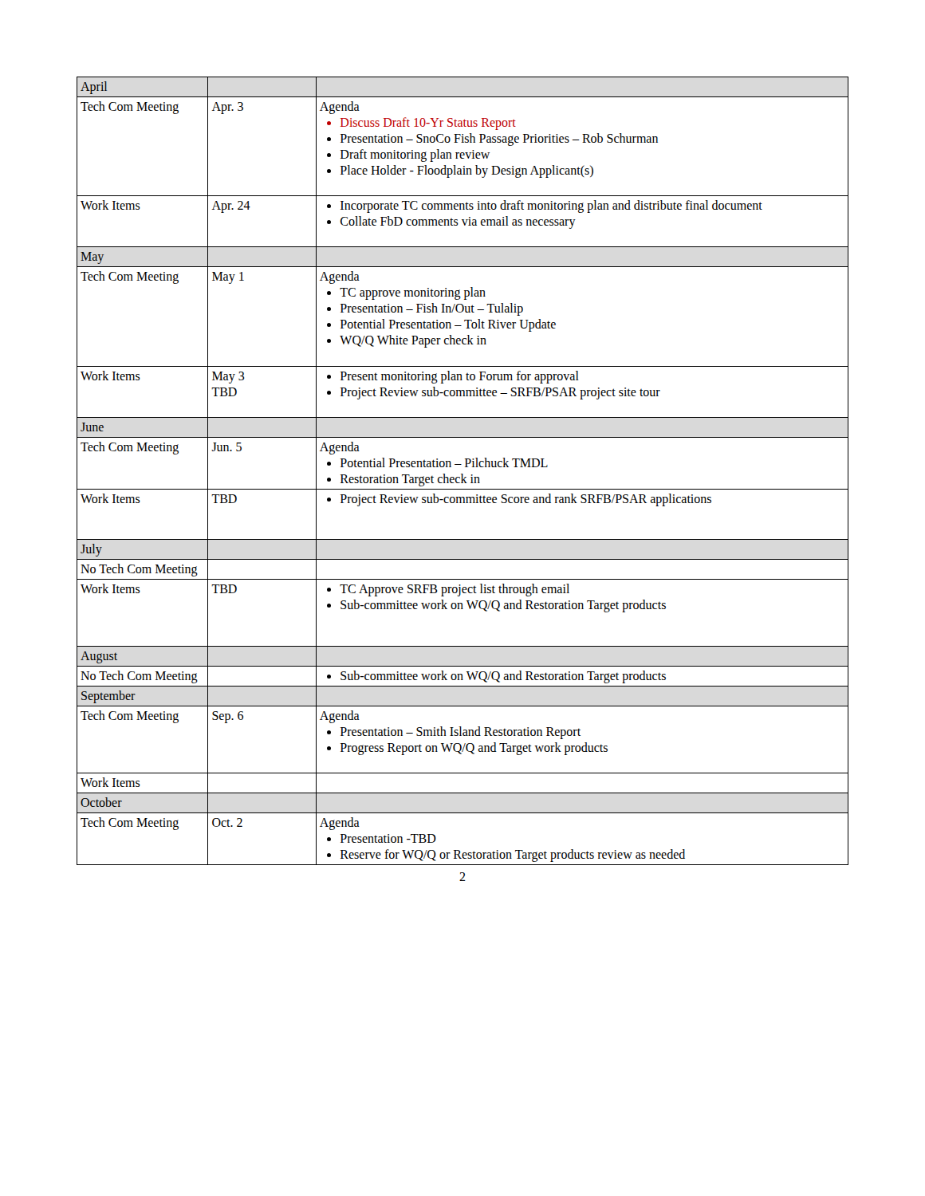| April | | |
| Tech Com Meeting | Apr. 3 | Agenda Discuss Draft 10-Yr Status Report Presentation – SnoCo Fish Passage Priorities – Rob Schurman Draft monitoring plan review Place Holder - Floodplain by Design Applicant(s) |
| Work Items | Apr. 24 | Incorporate TC comments into draft monitoring plan and distribute final document Collate FbD comments via email as necessary |
| May | | |
| Tech Com Meeting | May 1 | Agenda TC approve monitoring plan Presentation – Fish In/Out – Tulalip Potential Presentation – Tolt River Update WQ/Q White Paper check in |
| Work Items | May 3 TBD | Present monitoring plan to Forum for approval Project Review sub-committee – SRFB/PSAR project site tour |
| June | | |
| Tech Com Meeting | Jun. 5 | Agenda Potential Presentation – Pilchuck TMDL Restoration Target check in |
| Work Items | TBD | Project Review sub-committee Score and rank SRFB/PSAR applications |
| July | | |
| No Tech Com Meeting | | |
| Work Items | TBD | TC Approve SRFB project list through email Sub-committee work on WQ/Q and Restoration Target products |
| August | | |
| No Tech Com Meeting | | Sub-committee work on WQ/Q and Restoration Target products |
| September | | |
| Tech Com Meeting | Sep. 6 | Agenda Presentation – Smith Island Restoration Report Progress Report on WQ/Q and Target work products |
| Work Items | | |
| October | | |
| Tech Com Meeting | Oct. 2 | Agenda Presentation -TBD Reserve for WQ/Q or Restoration Target products review as needed |
2